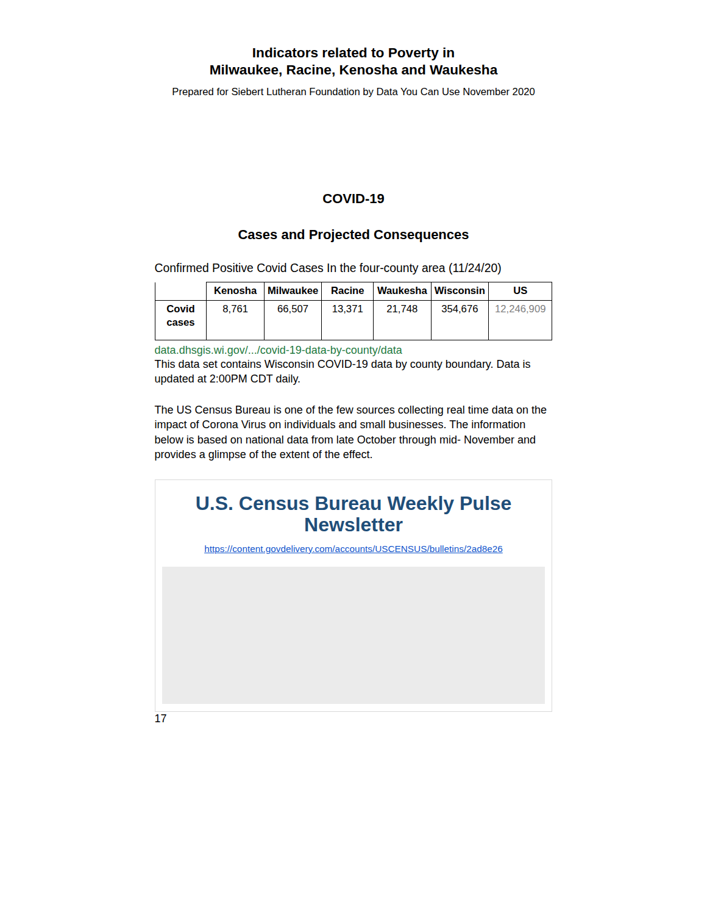Indicators related to Poverty in
Milwaukee, Racine, Kenosha and Waukesha
Prepared for Siebert Lutheran Foundation by Data You Can Use November 2020
COVID-19
Cases and Projected Consequences
Confirmed Positive Covid Cases In the four-county area (11/24/20)
| | Kenosha | Milwaukee | Racine | Waukesha | Wisconsin | US |
| --- | --- | --- | --- | --- | --- | --- |
| Covid cases | 8,761 | 66,507 | 13,371 | 21,748 | 354,676 | 12,246,909 |
data.dhsgis.wi.gov/.../covid-19-data-by-county/data
This data set contains Wisconsin COVID-19 data by county boundary. Data is updated at 2:00PM CDT daily.
The US Census Bureau is one of the few sources collecting real time data on the impact of Corona Virus on individuals and small businesses. The information below is based on national data from late October through mid- November and provides a glimpse of the extent of the effect.
U.S. Census Bureau Weekly Pulse Newsletter
https://content.govdelivery.com/accounts/USCENSUS/bulletins/2ad8e26
17